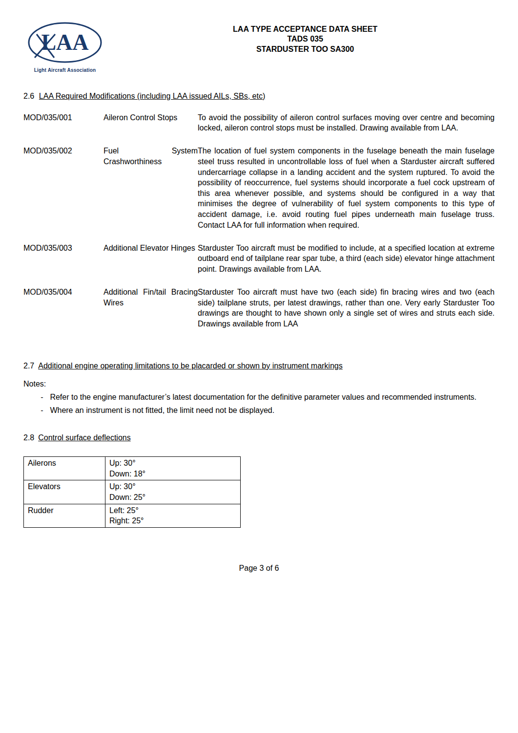LAA
Light Aircraft Association
LAA TYPE ACCEPTANCE DATA SHEET
TADS 035
STARDUSTER TOO SA300
2.6 LAA Required Modifications (including LAA issued AILs, SBs, etc)
| MOD/035/001 | Aileron Control Stops | To avoid the possibility of aileron control surfaces moving over centre and becoming locked, aileron control stops must be installed. Drawing available from LAA. |
| MOD/035/002 | Fuel System Crashworthiness | The location of fuel system components in the fuselage beneath the main fuselage steel truss resulted in uncontrollable loss of fuel when a Starduster aircraft suffered undercarriage collapse in a landing accident and the system ruptured. To avoid the possibility of reoccurrence, fuel systems should incorporate a fuel cock upstream of this area whenever possible, and systems should be configured in a way that minimises the degree of vulnerability of fuel system components to this type of accident damage, i.e. avoid routing fuel pipes underneath main fuselage truss. Contact LAA for full information when required. |
| MOD/035/003 | Additional Elevator Hinges | Starduster Too aircraft must be modified to include, at a specified location at extreme outboard end of tailplane rear spar tube, a third (each side) elevator hinge attachment point. Drawings available from LAA. |
| MOD/035/004 | Additional Fin/tail Bracing Wires | Starduster Too aircraft must have two (each side) fin bracing wires and two (each side) tailplane struts, per latest drawings, rather than one. Very early Starduster Too drawings are thought to have shown only a single set of wires and struts each side. Drawings available from LAA |
2.7 Additional engine operating limitations to be placarded or shown by instrument markings
Notes:
Refer to the engine manufacturer’s latest documentation for the definitive parameter values and recommended instruments.
Where an instrument is not fitted, the limit need not be displayed.
2.8
Control surface deflections
| Ailerons | Up: 30° Down: 18° |
| Elevators | Up: 30° Down: 25° |
| Rudder | Left: 25° Right: 25° |
Page 3 of 6